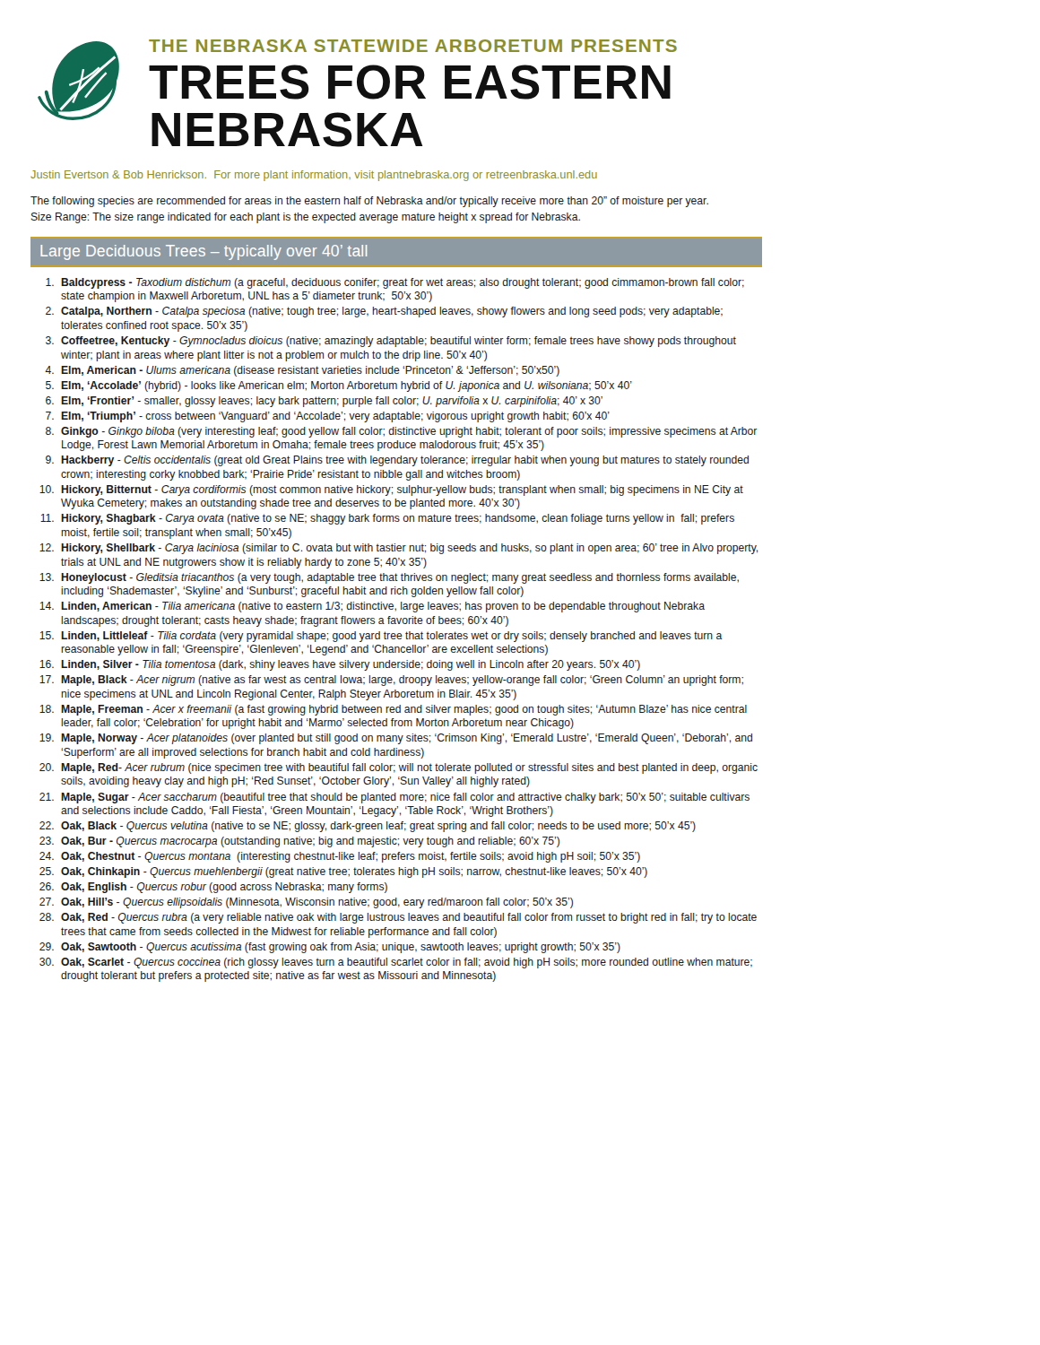The Nebraska Statewide Arboretum presents
Trees for Eastern Nebraska
Justin Evertson & Bob Henrickson. For more plant information, visit plantnebraska.org or retreenbraska.unl.edu
The following species are recommended for areas in the eastern half of Nebraska and/or typically receive more than 20” of moisture per year.
Size Range: The size range indicated for each plant is the expected average mature height x spread for Nebraska.
Large Deciduous Trees – typically over 40’ tall
Baldcypress - Taxodium distichum (a graceful, deciduous conifer; great for wet areas; also drought tolerant; good cimmamon-brown fall color; state champion in Maxwell Arboretum, UNL has a 5’ diameter trunk; 50’x 30’)
Catalpa, Northern - Catalpa speciosa (native; tough tree; large, heart-shaped leaves, showy flowers and long seed pods; very adaptable; tolerates confined root space. 50’x 35’)
Coffeetree, Kentucky - Gymnocladus dioicus (native; amazingly adaptable; beautiful winter form; female trees have showy pods throughout winter; plant in areas where plant litter is not a problem or mulch to the drip line. 50’x 40’)
Elm, American - Ulums americana (disease resistant varieties include ‘Princeton’ & ‘Jefferson’; 50’x50’)
Elm, ‘Accolade’ (hybrid) - looks like American elm; Morton Arboretum hybrid of U. japonica and U. wilsoniana; 50’x 40’
Elm, ‘Frontier’ - smaller, glossy leaves; lacy bark pattern; purple fall color; U. parvifolia x U. carpinifolia; 40’ x 30’
Elm, ‘Triumph’ - cross between ‘Vanguard’ and ‘Accolade’; very adaptable; vigorous upright growth habit; 60’x 40’
Ginkgo - Ginkgo biloba (very interesting leaf; good yellow fall color; distinctive upright habit; tolerant of poor soils; impressive specimens at Arbor Lodge, Forest Lawn Memorial Arboretum in Omaha; female trees produce malodorous fruit; 45’x 35’)
Hackberry - Celtis occidentalis (great old Great Plains tree with legendary tolerance; irregular habit when young but matures to stately rounded crown; interesting corky knobbed bark; ‘Prairie Pride’ resistant to nibble gall and witches broom)
Hickory, Bitternut - Carya cordiformis (most common native hickory; sulphur-yellow buds; transplant when small; big specimens in NE City at Wyuka Cemetery; makes an outstanding shade tree and deserves to be planted more. 40’x 30’)
Hickory, Shagbark - Carya ovata (native to se NE; shaggy bark forms on mature trees; handsome, clean foliage turns yellow in fall; prefers moist, fertile soil; transplant when small; 50’x45)
Hickory, Shellbark - Carya laciniosa (similar to C. ovata but with tastier nut; big seeds and husks, so plant in open area; 60’ tree in Alvo property, trials at UNL and NE nutgrowers show it is reliably hardy to zone 5; 40’x 35’)
Honeylocust - Gleditsia triacanthos (a very tough, adaptable tree that thrives on neglect; many great seedless and thornless forms available, including ‘Shademaster’, ‘Skyline’ and ‘Sunburst’; graceful habit and rich golden yellow fall color)
Linden, American - Tilia americana (native to eastern 1/3; distinctive, large leaves; has proven to be dependable throughout Nebraka landscapes; drought tolerant; casts heavy shade; fragrant flowers a favorite of bees; 60’x 40’)
Linden, Littleleaf - Tilia cordata (very pyramidal shape; good yard tree that tolerates wet or dry soils; densely branched and leaves turn a reasonable yellow in fall; ‘Greenspire’, ‘Glenleven’, ‘Legend’ and ‘Chancellor’ are excellent selections)
Linden, Silver - Tilia tomentosa (dark, shiny leaves have silvery underside; doing well in Lincoln after 20 years. 50’x 40’)
Maple, Black - Acer nigrum (native as far west as central Iowa; large, droopy leaves; yellow-orange fall color; ‘Green Column’ an upright form; nice specimens at UNL and Lincoln Regional Center, Ralph Steyer Arboretum in Blair. 45’x 35’)
Maple, Freeman - Acer x freemanii (a fast growing hybrid between red and silver maples; good on tough sites; ‘Autumn Blaze’ has nice central leader, fall color; ‘Celebration’ for upright habit and ‘Marmo’ selected from Morton Arboretum near Chicago)
Maple, Norway - Acer platanoides (over planted but still good on many sites; ‘Crimson King’, ‘Emerald Lustre’, ‘Emerald Queen’, ‘Deborah’, and ‘Superform’ are all improved selections for branch habit and cold hardiness)
Maple, Red- Acer rubrum (nice specimen tree with beautiful fall color; will not tolerate polluted or stressful sites and best planted in deep, organic soils, avoiding heavy clay and high pH; ‘Red Sunset’, ‘October Glory’, ‘Sun Valley’ all highly rated)
Maple, Sugar - Acer saccharum (beautiful tree that should be planted more; nice fall color and attractive chalky bark; 50’x 50’; suitable cultivars and selections include Caddo, ‘Fall Fiesta’, ‘Green Mountain’, ‘Legacy’, ‘Table Rock’, ‘Wright Brothers’)
Oak, Black - Quercus velutina (native to se NE; glossy, dark-green leaf; great spring and fall color; needs to be used more; 50’x 45’)
Oak, Bur - Quercus macrocarpa (outstanding native; big and majestic; very tough and reliable; 60’x 75’)
Oak, Chestnut - Quercus montana (interesting chestnut-like leaf; prefers moist, fertile soils; avoid high pH soil; 50’x 35’)
Oak, Chinkapin - Quercus muehlenbergii (great native tree; tolerates high pH soils; narrow, chestnut-like leaves; 50’x 40’)
Oak, English - Quercus robur (good across Nebraska; many forms)
Oak, Hill’s - Quercus ellipsoidalis (Minnesota, Wisconsin native; good, eary red/maroon fall color; 50’x 35’)
Oak, Red - Quercus rubra (a very reliable native oak with large lustrous leaves and beautiful fall color from russet to bright red in fall; try to locate trees that came from seeds collected in the Midwest for reliable performance and fall color)
Oak, Sawtooth - Quercus acutissima (fast growing oak from Asia; unique, sawtooth leaves; upright growth; 50’x 35’)
Oak, Scarlet - Quercus coccinea (rich glossy leaves turn a beautiful scarlet color in fall; avoid high pH soils; more rounded outline when mature; drought tolerant but prefers a protected site; native as far west as Missouri and Minnesota)